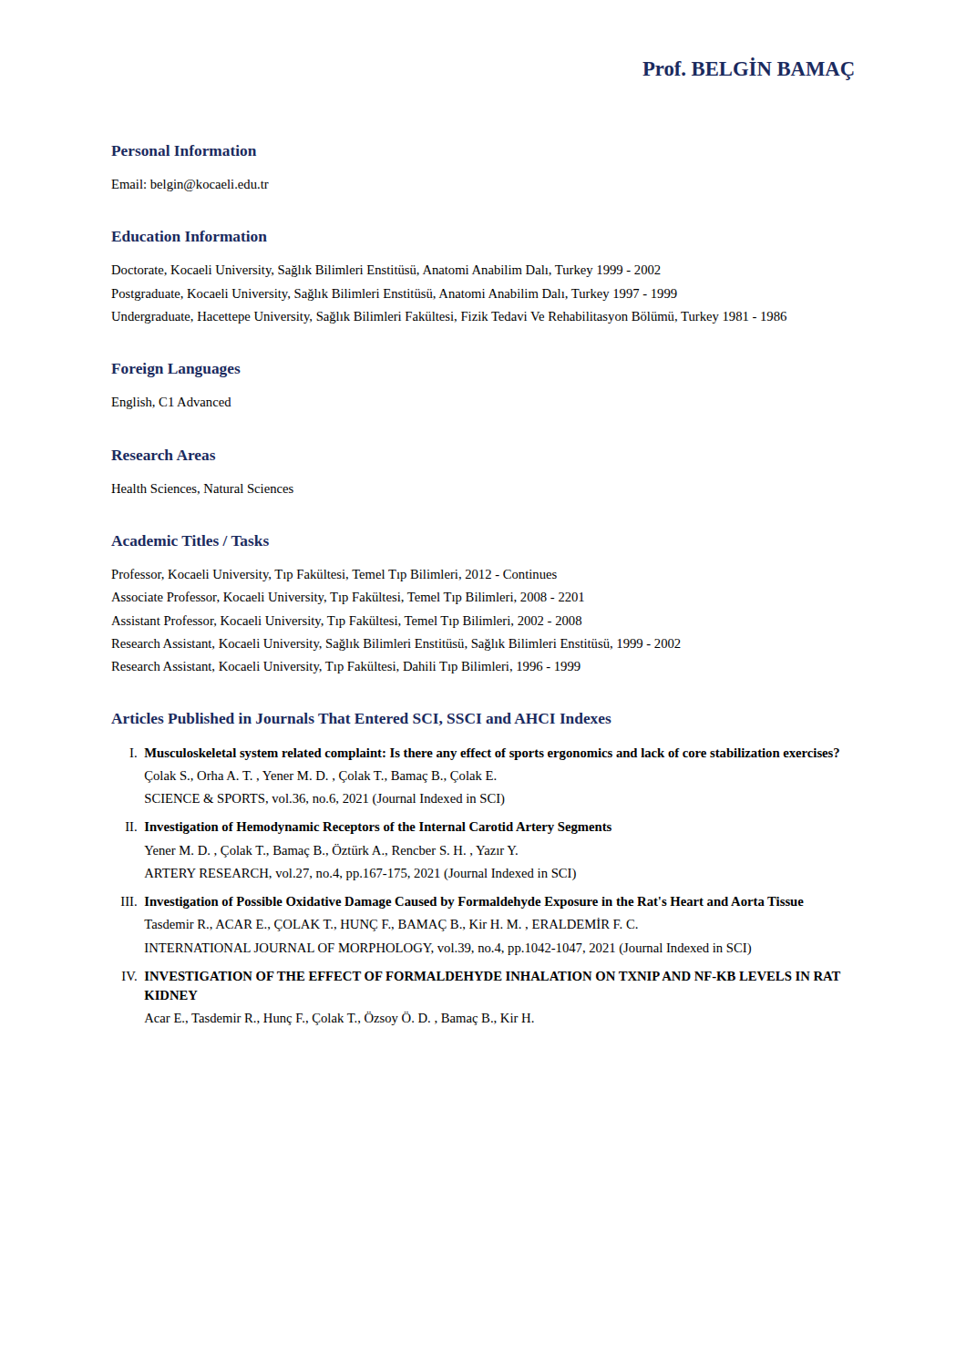Prof. BELGİN BAMAÇ
Personal Information
Email: belgin@kocaeli.edu.tr
Education Information
Doctorate, Kocaeli University, Sağlık Bilimleri Enstitüsü, Anatomi Anabilim Dalı, Turkey 1999 - 2002
Postgraduate, Kocaeli University, Sağlık Bilimleri Enstitüsü, Anatomi Anabilim Dalı, Turkey 1997 - 1999
Undergraduate, Hacettepe University, Sağlık Bilimleri Fakültesi, Fizik Tedavi Ve Rehabilitasyon Bölümü, Turkey 1981 - 1986
Foreign Languages
English, C1 Advanced
Research Areas
Health Sciences, Natural Sciences
Academic Titles / Tasks
Professor, Kocaeli University, Tıp Fakültesi, Temel Tıp Bilimleri, 2012 - Continues
Associate Professor, Kocaeli University, Tıp Fakültesi, Temel Tıp Bilimleri, 2008 - 2201
Assistant Professor, Kocaeli University, Tıp Fakültesi, Temel Tıp Bilimleri, 2002 - 2008
Research Assistant, Kocaeli University, Sağlık Bilimleri Enstitüsü, Sağlık Bilimleri Enstitüsü, 1999 - 2002
Research Assistant, Kocaeli University, Tıp Fakültesi, Dahili Tıp Bilimleri, 1996 - 1999
Articles Published in Journals That Entered SCI, SSCI and AHCI Indexes
Musculoskeletal system related complaint: Is there any effect of sports ergonomics and lack of core stabilization exercises?
Çolak S., Orha A. T. , Yener M. D. , Çolak T., Bamaç B., Çolak E.
SCIENCE & SPORTS, vol.36, no.6, 2021 (Journal Indexed in SCI)
Investigation of Hemodynamic Receptors of the Internal Carotid Artery Segments
Yener M. D. , Çolak T., Bamaç B., Öztürk A., Rencber S. H. , Yazır Y.
ARTERY RESEARCH, vol.27, no.4, pp.167-175, 2021 (Journal Indexed in SCI)
Investigation of Possible Oxidative Damage Caused by Formaldehyde Exposure in the Rat's Heart and Aorta Tissue
Tasdemir R., ACAR E., ÇOLAK T., HUNÇ F., BAMAÇ B., Kir H. M. , ERALDEMİR F. C.
INTERNATIONAL JOURNAL OF MORPHOLOGY, vol.39, no.4, pp.1042-1047, 2021 (Journal Indexed in SCI)
INVESTIGATION OF THE EFFECT OF FORMALDEHYDE INHALATION ON TXNIP AND NF-KB LEVELS IN RAT KIDNEY
Acar E., Tasdemir R., Hunç F., Çolak T., Özsoy Ö. D. , Bamaç B., Kir H.